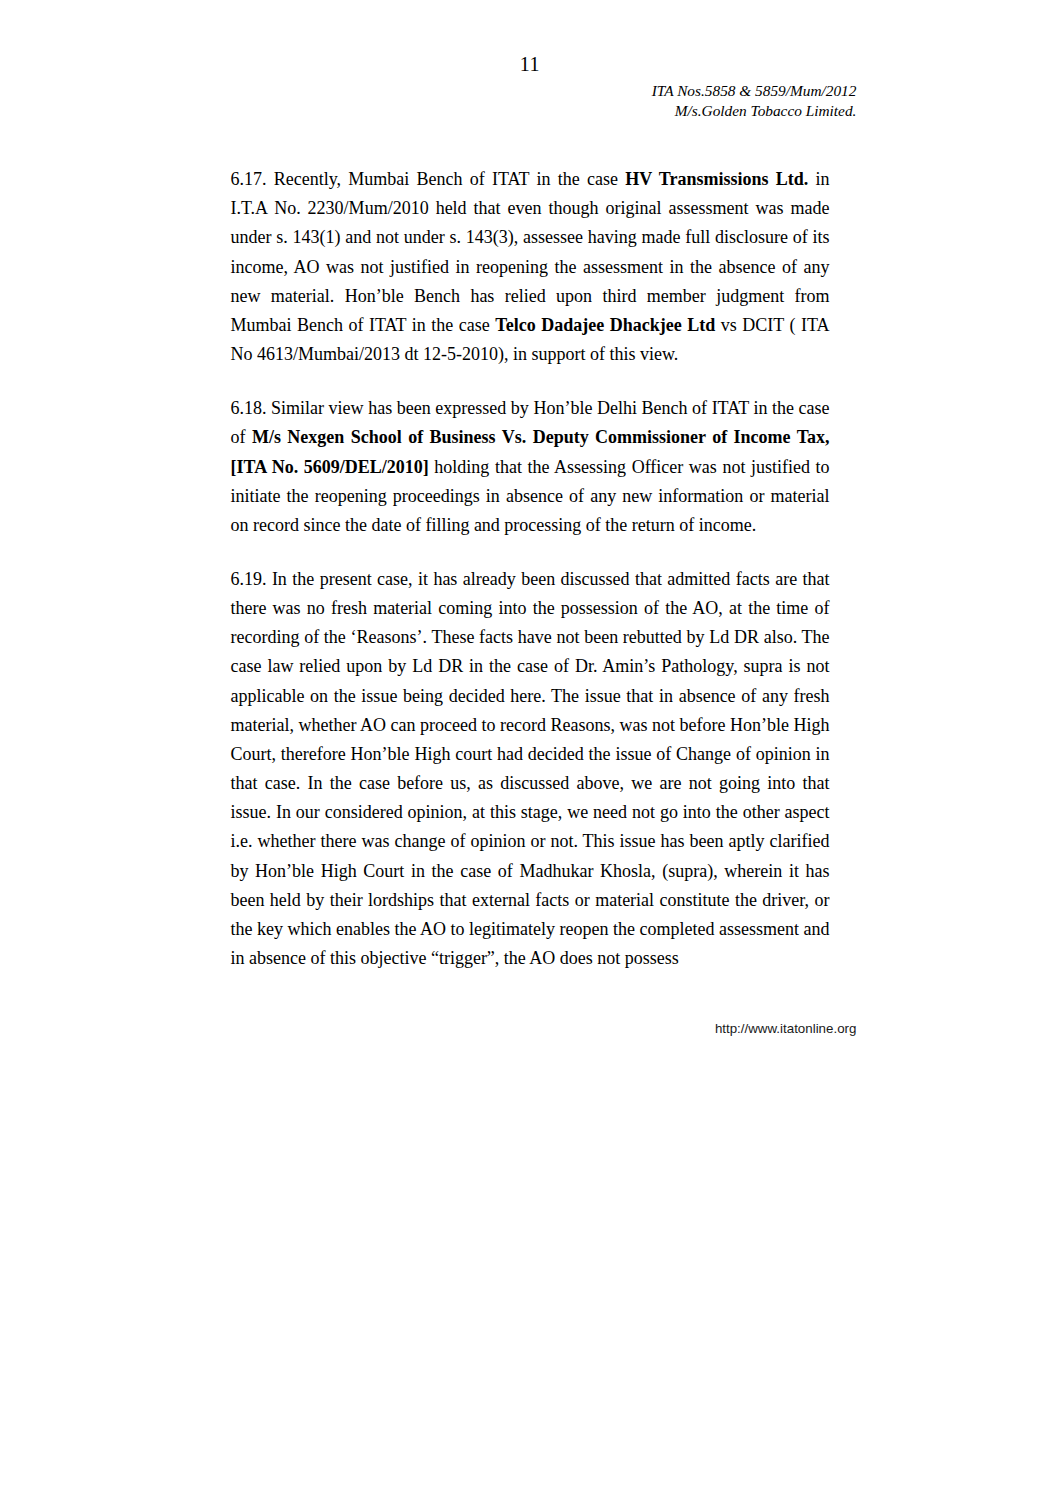11
ITA Nos.5858 & 5859/Mum/2012
M/s.Golden Tobacco Limited.
6.17. Recently, Mumbai Bench of ITAT in the case HV Transmissions Ltd. in I.T.A No. 2230/Mum/2010 held that even though original assessment was made under s. 143(1) and not under s. 143(3), assessee having made full disclosure of its income, AO was not justified in reopening the assessment in the absence of any new material. Hon’ble Bench has relied upon third member judgment from Mumbai Bench of ITAT in the case Telco Dadajee Dhackjee Ltd vs DCIT ( ITA No 4613/Mumbai/2013 dt 12-5-2010), in support of this view.
6.18. Similar view has been expressed by Hon’ble Delhi Bench of ITAT in the case of M/s Nexgen School of Business Vs. Deputy Commissioner of Income Tax, [ITA No. 5609/DEL/2010] holding that the Assessing Officer was not justified to initiate the reopening proceedings in absence of any new information or material on record since the date of filling and processing of the return of income.
6.19. In the present case, it has already been discussed that admitted facts are that there was no fresh material coming into the possession of the AO, at the time of recording of the ‘Reasons’. These facts have not been rebutted by Ld DR also. The case law relied upon by Ld DR in the case of Dr. Amin’s Pathology, supra is not applicable on the issue being decided here. The issue that in absence of any fresh material, whether AO can proceed to record Reasons, was not before Hon’ble High Court, therefore Hon’ble High court had decided the issue of Change of opinion in that case. In the case before us, as discussed above, we are not going into that issue. In our considered opinion, at this stage, we need not go into the other aspect i.e. whether there was change of opinion or not. This issue has been aptly clarified by Hon’ble High Court in the case of Madhukar Khosla, (supra), wherein it has been held by their lordships that external facts or material constitute the driver, or the key which enables the AO to legitimately reopen the completed assessment and in absence of this objective “trigger”, the AO does not possess
http://www.itatonline.org